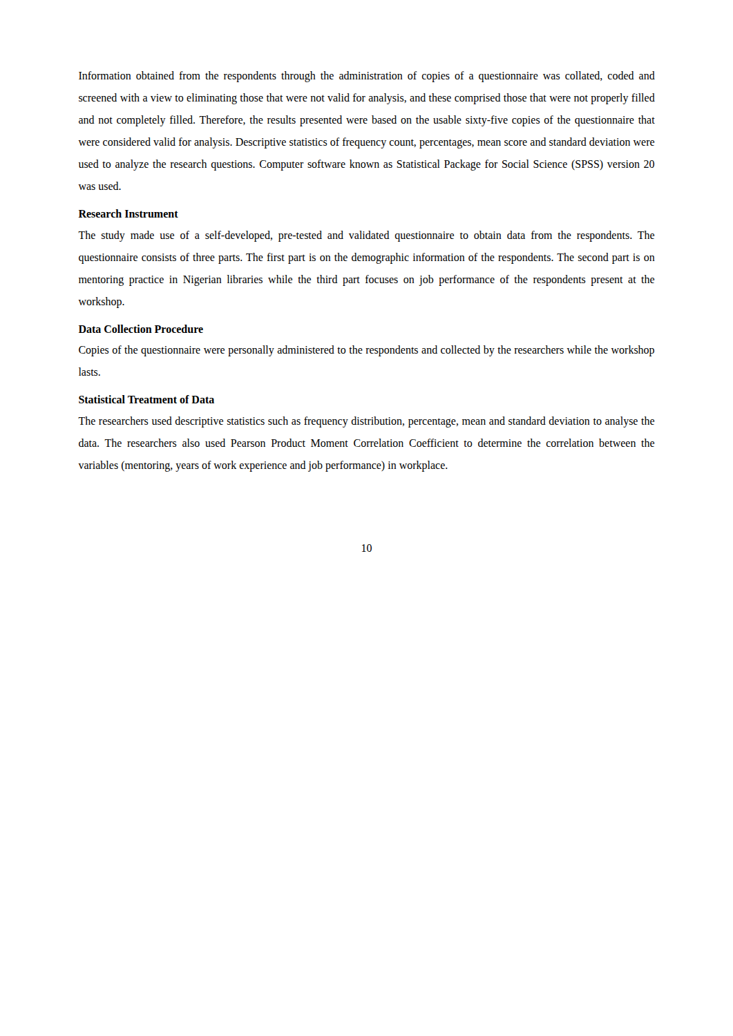Information obtained from the respondents through the administration of copies of a questionnaire was collated, coded and screened with a view to eliminating those that were not valid for analysis, and these comprised those that were not properly filled and not completely filled. Therefore, the results presented were based on the usable sixty-five copies of the questionnaire that were considered valid for analysis. Descriptive statistics of frequency count, percentages, mean score and standard deviation were used to analyze the research questions. Computer software known as Statistical Package for Social Science (SPSS) version 20 was used.
Research Instrument
The study made use of a self-developed, pre-tested and validated questionnaire to obtain data from the respondents. The questionnaire consists of three parts. The first part is on the demographic information of the respondents. The second part is on mentoring practice in Nigerian libraries while the third part focuses on job performance of the respondents present at the workshop.
Data Collection Procedure
Copies of the questionnaire were personally administered to the respondents and collected by the researchers while the workshop lasts.
Statistical Treatment of Data
The researchers used descriptive statistics such as frequency distribution, percentage, mean and standard deviation to analyse the data. The researchers also used Pearson Product Moment Correlation Coefficient to determine the correlation between the variables (mentoring, years of work experience and job performance) in workplace.
10